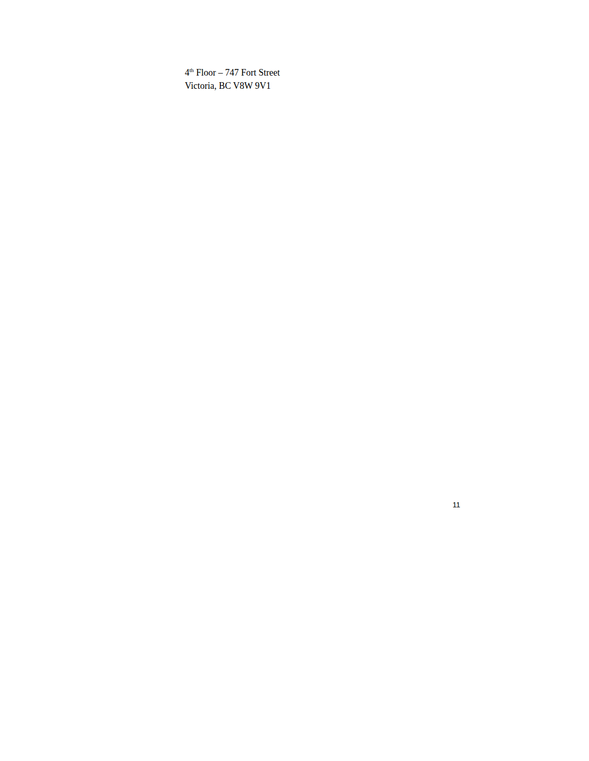4th Floor – 747 Fort Street
Victoria, BC V8W 9V1
11